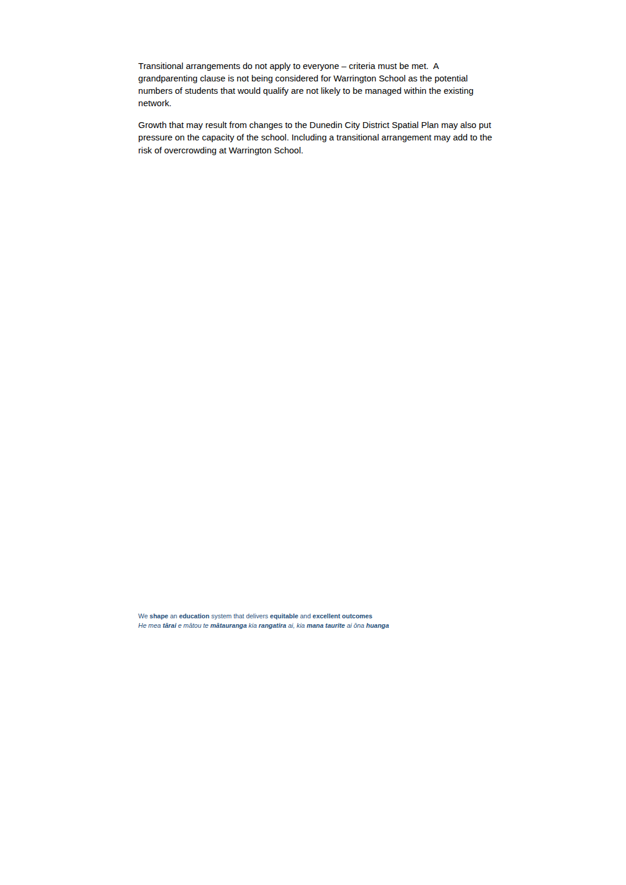Transitional arrangements do not apply to everyone – criteria must be met. A grandparenting clause is not being considered for Warrington School as the potential numbers of students that would qualify are not likely to be managed within the existing network.
Growth that may result from changes to the Dunedin City District Spatial Plan may also put pressure on the capacity of the school. Including a transitional arrangement may add to the risk of overcrowding at Warrington School.
We shape an education system that delivers equitable and excellent outcomes
He mea tārai e mātou te mātauranga kia rangatira ai, kia mana taurite ai ōna huanga